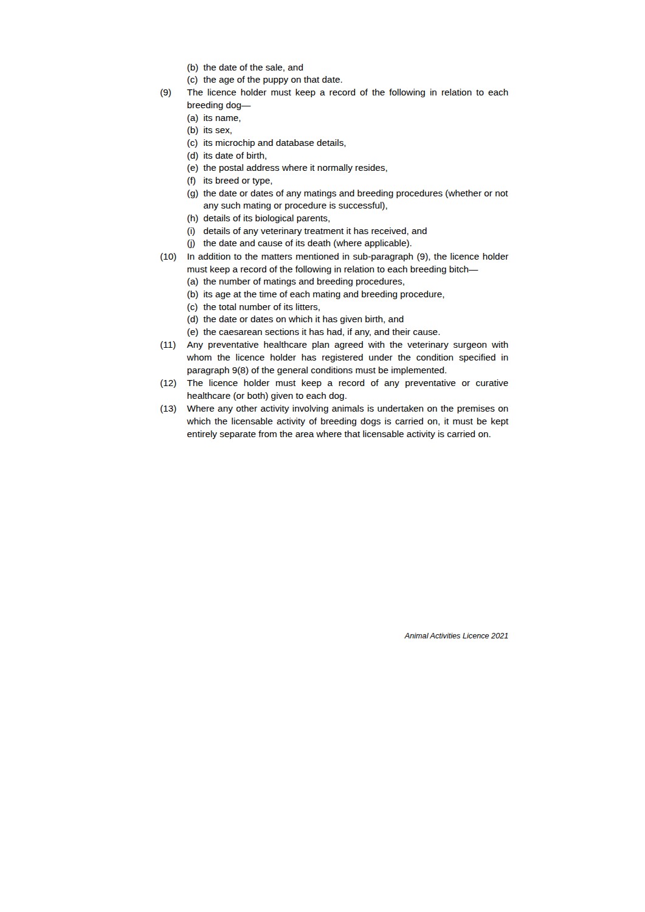(b) the date of the sale, and
(c) the age of the puppy on that date.
(9) The licence holder must keep a record of the following in relation to each breeding dog—
(a) its name,
(b) its sex,
(c) its microchip and database details,
(d) its date of birth,
(e) the postal address where it normally resides,
(f) its breed or type,
(g) the date or dates of any matings and breeding procedures (whether or not any such mating or procedure is successful),
(h) details of its biological parents,
(i) details of any veterinary treatment it has received, and
(j) the date and cause of its death (where applicable).
(10) In addition to the matters mentioned in sub-paragraph (9), the licence holder must keep a record of the following in relation to each breeding bitch—
(a) the number of matings and breeding procedures,
(b) its age at the time of each mating and breeding procedure,
(c) the total number of its litters,
(d) the date or dates on which it has given birth, and
(e) the caesarean sections it has had, if any, and their cause.
(11) Any preventative healthcare plan agreed with the veterinary surgeon with whom the licence holder has registered under the condition specified in paragraph 9(8) of the general conditions must be implemented.
(12) The licence holder must keep a record of any preventative or curative healthcare (or both) given to each dog.
(13) Where any other activity involving animals is undertaken on the premises on which the licensable activity of breeding dogs is carried on, it must be kept entirely separate from the area where that licensable activity is carried on.
Animal Activities Licence 2021